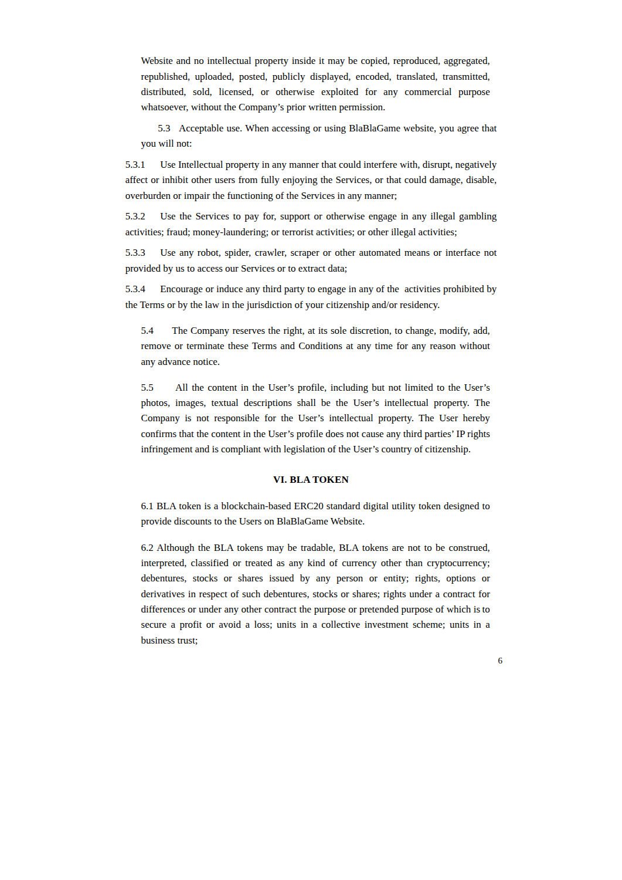Website and no intellectual property inside it may be copied, reproduced, aggregated, republished, uploaded, posted, publicly displayed, encoded, translated, transmitted, distributed, sold, licensed, or otherwise exploited for any commercial purpose whatsoever, without the Company’s prior written permission.
5.3 Acceptable use. When accessing or using BlaBlaGame website, you agree that you will not:
5.3.1 Use Intellectual property in any manner that could interfere with, disrupt, negatively affect or inhibit other users from fully enjoying the Services, or that could damage, disable, overburden or impair the functioning of the Services in any manner;
5.3.2 Use the Services to pay for, support or otherwise engage in any illegal gambling activities; fraud; money-laundering; or terrorist activities; or other illegal activities;
5.3.3 Use any robot, spider, crawler, scraper or other automated means or interface not provided by us to access our Services or to extract data;
5.3.4 Encourage or induce any third party to engage in any of the activities prohibited by the Terms or by the law in the jurisdiction of your citizenship and/or residency.
5.4 The Company reserves the right, at its sole discretion, to change, modify, add, remove or terminate these Terms and Conditions at any time for any reason without any advance notice.
5.5 All the content in the User’s profile, including but not limited to the User’s photos, images, textual descriptions shall be the User’s intellectual property. The Company is not responsible for the User’s intellectual property. The User hereby confirms that the content in the User’s profile does not cause any third parties’ IP rights infringement and is compliant with legislation of the User’s country of citizenship.
VI. BLA TOKEN
6.1 BLA token is a blockchain-based ERC20 standard digital utility token designed to provide discounts to the Users on BlaBlaGame Website.
6.2 Although the BLA tokens may be tradable, BLA tokens are not to be construed, interpreted, classified or treated as any kind of currency other than cryptocurrency; debentures, stocks or shares issued by any person or entity; rights, options or derivatives in respect of such debentures, stocks or shares; rights under a contract for differences or under any other contract the purpose or pretended purpose of which is to secure a profit or avoid a loss; units in a collective investment scheme; units in a business trust;
6